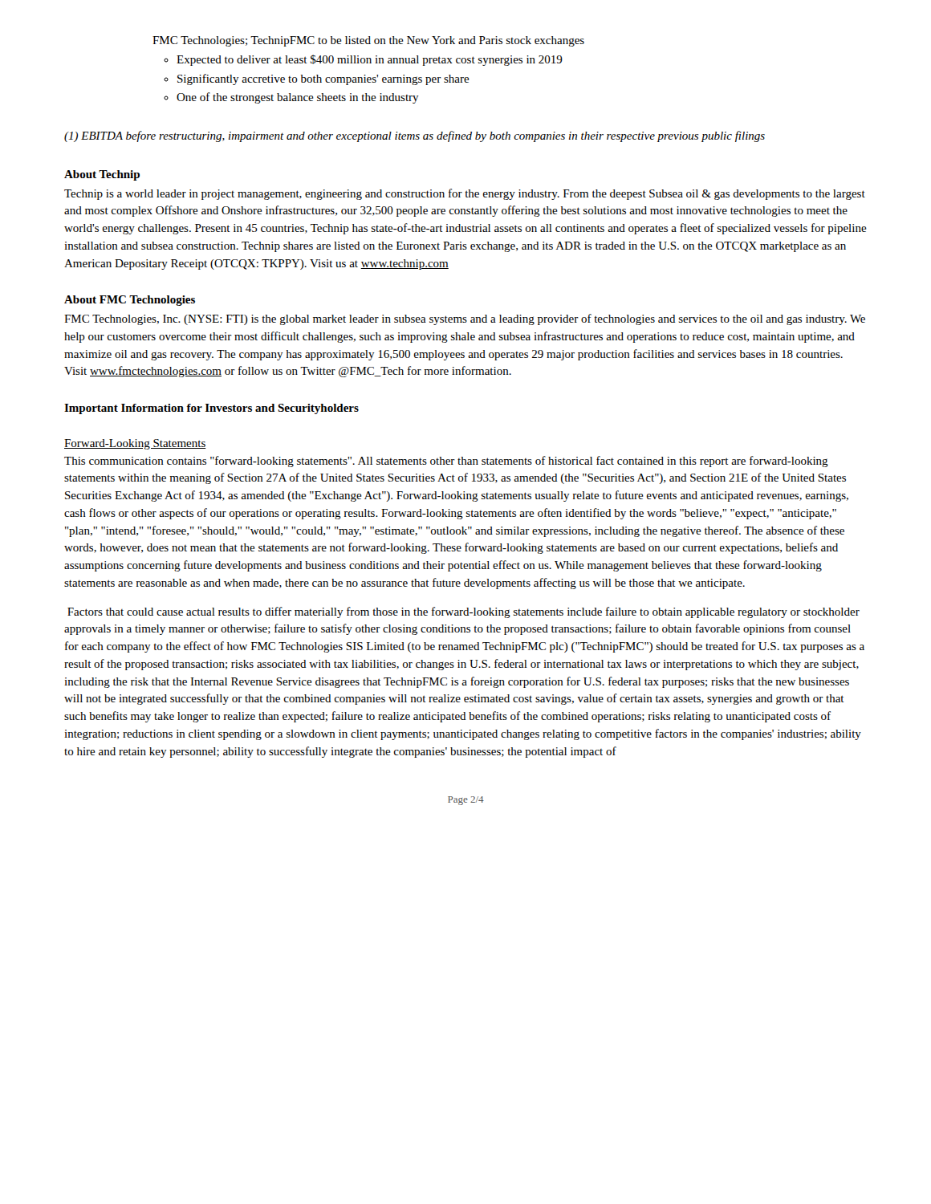FMC Technologies; TechnipFMC to be listed on the New York and Paris stock exchanges
Expected to deliver at least $400 million in annual pretax cost synergies in 2019
Significantly accretive to both companies' earnings per share
One of the strongest balance sheets in the industry
(1) EBITDA before restructuring, impairment and other exceptional items as defined by both companies in their respective previous public filings
About Technip
Technip is a world leader in project management, engineering and construction for the energy industry. From the deepest Subsea oil & gas developments to the largest and most complex Offshore and Onshore infrastructures, our 32,500 people are constantly offering the best solutions and most innovative technologies to meet the world's energy challenges. Present in 45 countries, Technip has state-of-the-art industrial assets on all continents and operates a fleet of specialized vessels for pipeline installation and subsea construction. Technip shares are listed on the Euronext Paris exchange, and its ADR is traded in the U.S. on the OTCQX marketplace as an American Depositary Receipt (OTCQX: TKPPY). Visit us at www.technip.com
About FMC Technologies
FMC Technologies, Inc. (NYSE: FTI) is the global market leader in subsea systems and a leading provider of technologies and services to the oil and gas industry. We help our customers overcome their most difficult challenges, such as improving shale and subsea infrastructures and operations to reduce cost, maintain uptime, and maximize oil and gas recovery. The company has approximately 16,500 employees and operates 29 major production facilities and services bases in 18 countries. Visit www.fmctechnologies.com or follow us on Twitter @FMC_Tech for more information.
Important Information for Investors and Securityholders
Forward-Looking Statements
This communication contains "forward-looking statements". All statements other than statements of historical fact contained in this report are forward-looking statements within the meaning of Section 27A of the United States Securities Act of 1933, as amended (the "Securities Act"), and Section 21E of the United States Securities Exchange Act of 1934, as amended (the "Exchange Act"). Forward-looking statements usually relate to future events and anticipated revenues, earnings, cash flows or other aspects of our operations or operating results. Forward-looking statements are often identified by the words "believe," "expect," "anticipate," "plan," "intend," "foresee," "should," "would," "could," "may," "estimate," "outlook" and similar expressions, including the negative thereof. The absence of these words, however, does not mean that the statements are not forward-looking. These forward-looking statements are based on our current expectations, beliefs and assumptions concerning future developments and business conditions and their potential effect on us. While management believes that these forward-looking statements are reasonable as and when made, there can be no assurance that future developments affecting us will be those that we anticipate.
Factors that could cause actual results to differ materially from those in the forward-looking statements include failure to obtain applicable regulatory or stockholder approvals in a timely manner or otherwise; failure to satisfy other closing conditions to the proposed transactions; failure to obtain favorable opinions from counsel for each company to the effect of how FMC Technologies SIS Limited (to be renamed TechnipFMC plc) ("TechnipFMC") should be treated for U.S. tax purposes as a result of the proposed transaction; risks associated with tax liabilities, or changes in U.S. federal or international tax laws or interpretations to which they are subject, including the risk that the Internal Revenue Service disagrees that TechnipFMC is a foreign corporation for U.S. federal tax purposes; risks that the new businesses will not be integrated successfully or that the combined companies will not realize estimated cost savings, value of certain tax assets, synergies and growth or that such benefits may take longer to realize than expected; failure to realize anticipated benefits of the combined operations; risks relating to unanticipated costs of integration; reductions in client spending or a slowdown in client payments; unanticipated changes relating to competitive factors in the companies' industries; ability to hire and retain key personnel; ability to successfully integrate the companies' businesses; the potential impact of
Page 2/4